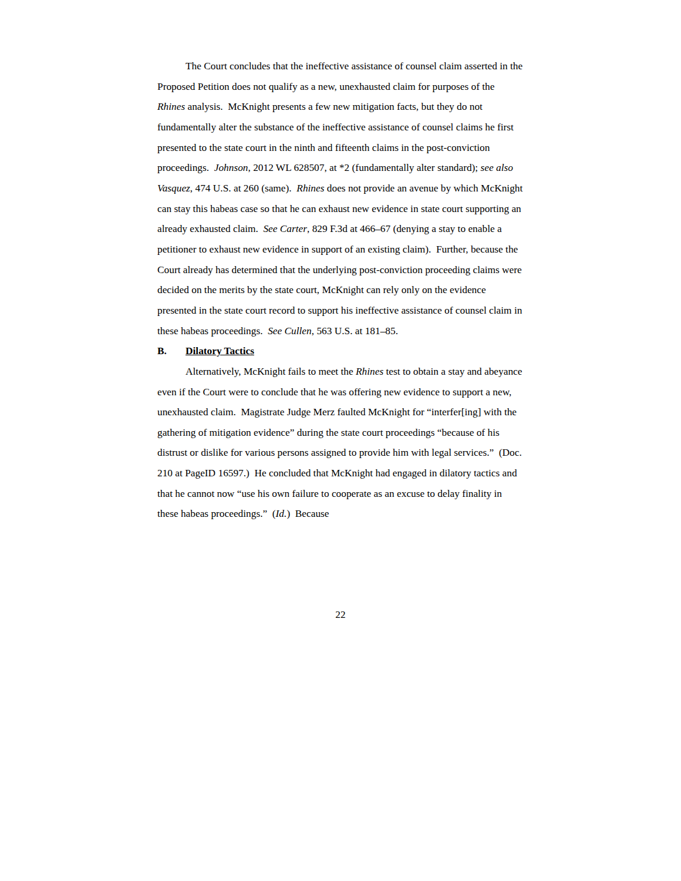The Court concludes that the ineffective assistance of counsel claim asserted in the Proposed Petition does not qualify as a new, unexhausted claim for purposes of the Rhines analysis. McKnight presents a few new mitigation facts, but they do not fundamentally alter the substance of the ineffective assistance of counsel claims he first presented to the state court in the ninth and fifteenth claims in the post-conviction proceedings. Johnson, 2012 WL 628507, at *2 (fundamentally alter standard); see also Vasquez, 474 U.S. at 260 (same). Rhines does not provide an avenue by which McKnight can stay this habeas case so that he can exhaust new evidence in state court supporting an already exhausted claim. See Carter, 829 F.3d at 466–67 (denying a stay to enable a petitioner to exhaust new evidence in support of an existing claim). Further, because the Court already has determined that the underlying post-conviction proceeding claims were decided on the merits by the state court, McKnight can rely only on the evidence presented in the state court record to support his ineffective assistance of counsel claim in these habeas proceedings. See Cullen, 563 U.S. at 181–85.
B. Dilatory Tactics
Alternatively, McKnight fails to meet the Rhines test to obtain a stay and abeyance even if the Court were to conclude that he was offering new evidence to support a new, unexhausted claim. Magistrate Judge Merz faulted McKnight for “interfer[ing] with the gathering of mitigation evidence” during the state court proceedings “because of his distrust or dislike for various persons assigned to provide him with legal services.” (Doc. 210 at PageID 16597.) He concluded that McKnight had engaged in dilatory tactics and that he cannot now “use his own failure to cooperate as an excuse to delay finality in these habeas proceedings.” (Id.) Because
22